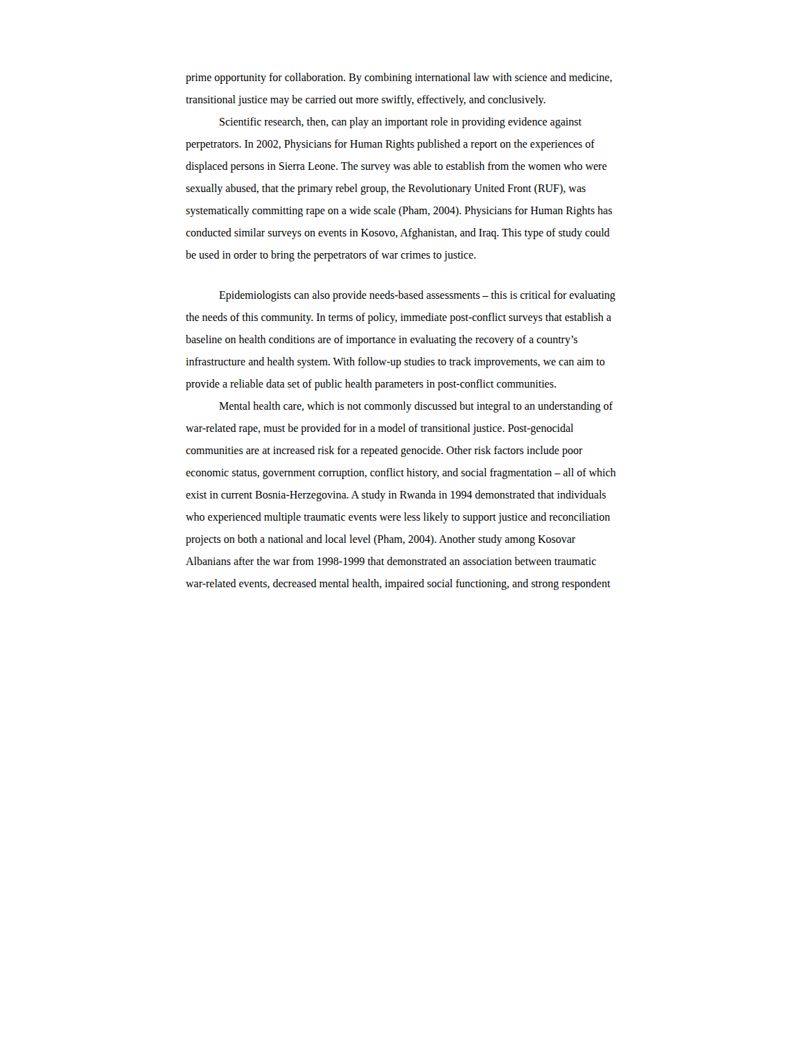prime opportunity for collaboration. By combining international law with science and medicine, transitional justice may be carried out more swiftly, effectively, and conclusively.
Scientific research, then, can play an important role in providing evidence against perpetrators. In 2002, Physicians for Human Rights published a report on the experiences of displaced persons in Sierra Leone. The survey was able to establish from the women who were sexually abused, that the primary rebel group, the Revolutionary United Front (RUF), was systematically committing rape on a wide scale (Pham, 2004). Physicians for Human Rights has conducted similar surveys on events in Kosovo, Afghanistan, and Iraq. This type of study could be used in order to bring the perpetrators of war crimes to justice.
Epidemiologists can also provide needs-based assessments – this is critical for evaluating the needs of this community. In terms of policy, immediate post-conflict surveys that establish a baseline on health conditions are of importance in evaluating the recovery of a country’s infrastructure and health system. With follow-up studies to track improvements, we can aim to provide a reliable data set of public health parameters in post-conflict communities.
Mental health care, which is not commonly discussed but integral to an understanding of war-related rape, must be provided for in a model of transitional justice. Post-genocidal communities are at increased risk for a repeated genocide. Other risk factors include poor economic status, government corruption, conflict history, and social fragmentation – all of which exist in current Bosnia-Herzegovina. A study in Rwanda in 1994 demonstrated that individuals who experienced multiple traumatic events were less likely to support justice and reconciliation projects on both a national and local level (Pham, 2004). Another study among Kosovar Albanians after the war from 1998-1999 that demonstrated an association between traumatic war-related events, decreased mental health, impaired social functioning, and strong respondent